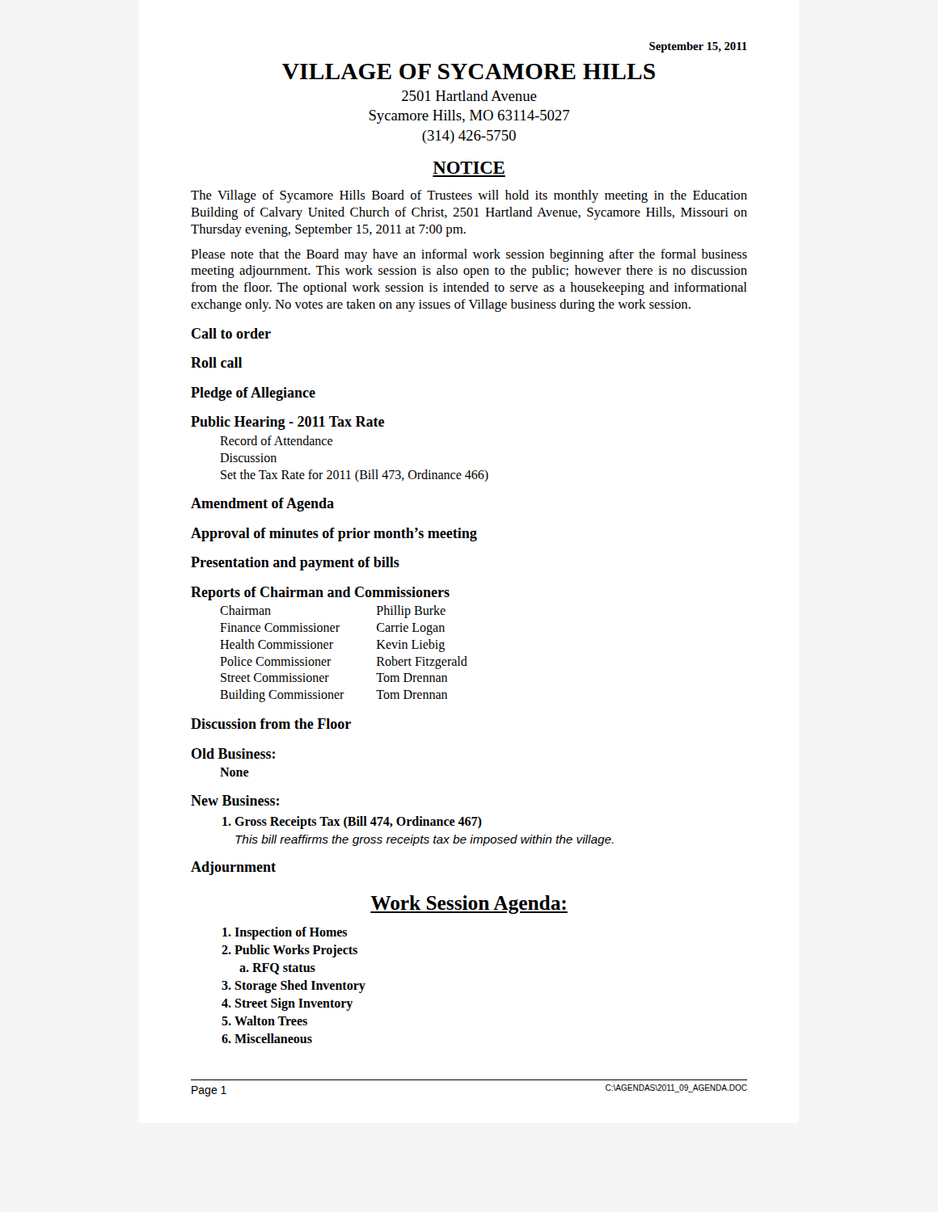September 15, 2011
VILLAGE OF SYCAMORE HILLS
2501 Hartland Avenue
Sycamore Hills, MO 63114-5027
(314) 426-5750
NOTICE
The Village of Sycamore Hills Board of Trustees will hold its monthly meeting in the Education Building of Calvary United Church of Christ, 2501 Hartland Avenue, Sycamore Hills, Missouri on Thursday evening, September 15, 2011 at 7:00 pm.
Please note that the Board may have an informal work session beginning after the formal business meeting adjournment. This work session is also open to the public; however there is no discussion from the floor. The optional work session is intended to serve as a housekeeping and informational exchange only. No votes are taken on any issues of Village business during the work session.
Call to order
Roll call
Pledge of Allegiance
Public Hearing - 2011 Tax Rate
Record of Attendance
Discussion
Set the Tax Rate for 2011 (Bill 473, Ordinance 466)
Amendment of Agenda
Approval of minutes of prior month’s meeting
Presentation and payment of bills
Reports of Chairman and Commissioners
| Chairman | Phillip Burke |
| Finance Commissioner | Carrie Logan |
| Health Commissioner | Kevin Liebig |
| Police Commissioner | Robert Fitzgerald |
| Street Commissioner | Tom Drennan |
| Building Commissioner | Tom Drennan |
Discussion from the Floor
Old Business:
None
New Business:
Gross Receipts Tax (Bill 474, Ordinance 467)
This bill reaffirms the gross receipts tax be imposed within the village.
Adjournment
Work Session Agenda:
Inspection of Homes
Public Works Projects
RFQ status
Storage Shed Inventory
Street Sign Inventory
Walton Trees
Miscellaneous
Page 1
C:\AGENDAS\2011_09_AGENDA.DOC